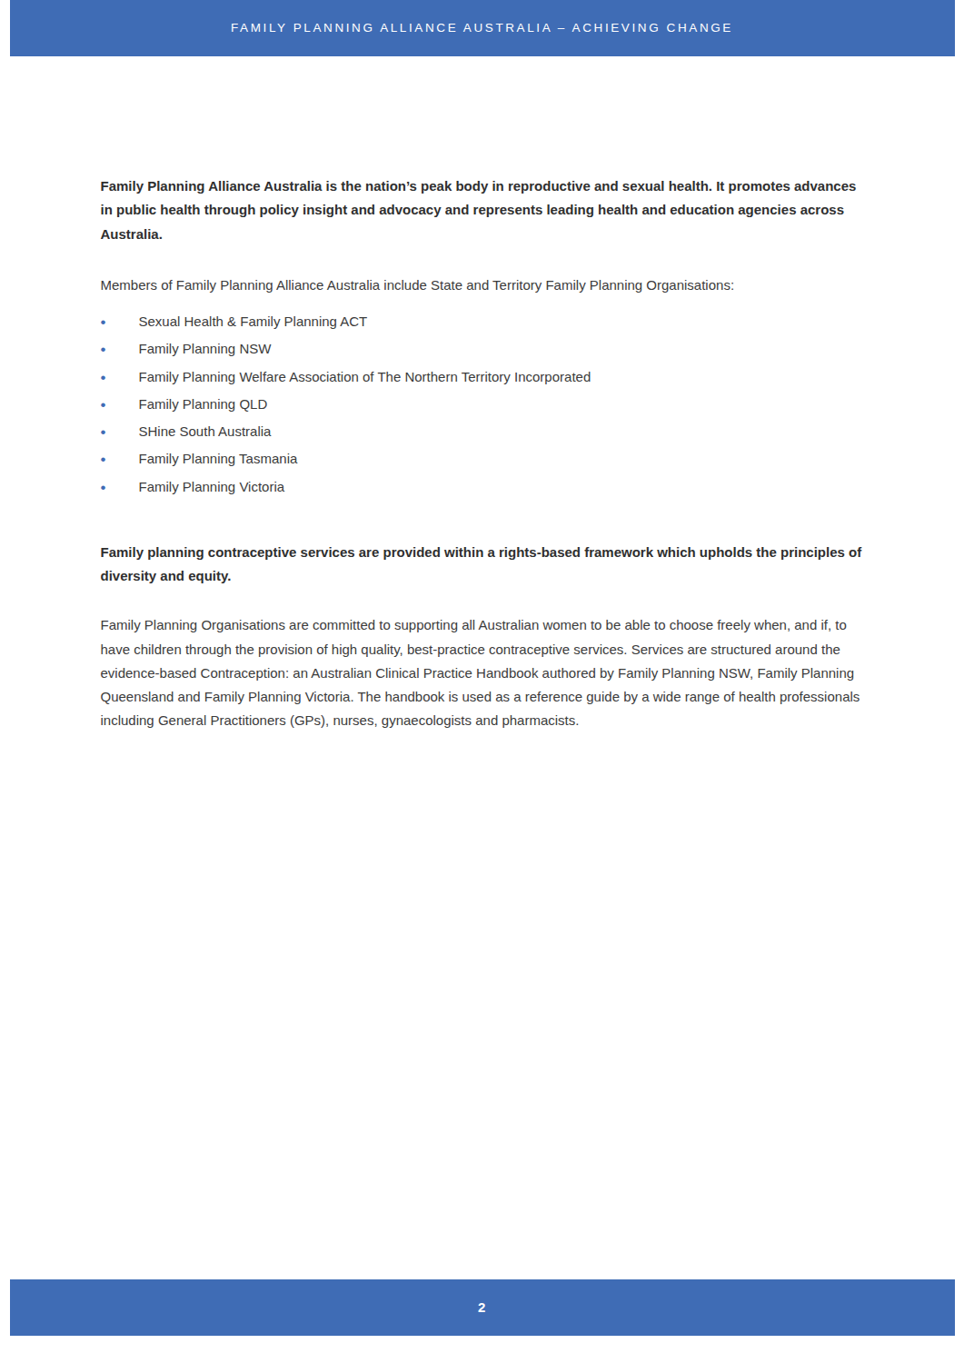Family Planning Alliance Australia – Achieving Change
Family Planning Alliance Australia is the nation’s peak body in reproductive and sexual health. It promotes advances in public health through policy insight and advocacy and represents leading health and education agencies across Australia.
Members of Family Planning Alliance Australia include State and Territory Family Planning Organisations:
Sexual Health & Family Planning ACT
Family Planning NSW
Family Planning Welfare Association of The Northern Territory Incorporated
Family Planning QLD
SHine South Australia
Family Planning Tasmania
Family Planning Victoria
Family planning contraceptive services are provided within a rights-based framework which upholds the principles of diversity and equity.
Family Planning Organisations are committed to supporting all Australian women to be able to choose freely when, and if, to have children through the provision of high quality, best-practice contraceptive services. Services are structured around the evidence-based Contraception: an Australian Clinical Practice Handbook authored by Family Planning NSW, Family Planning Queensland and Family Planning Victoria. The handbook is used as a reference guide by a wide range of health professionals including General Practitioners (GPs), nurses, gynaecologists and pharmacists.
2